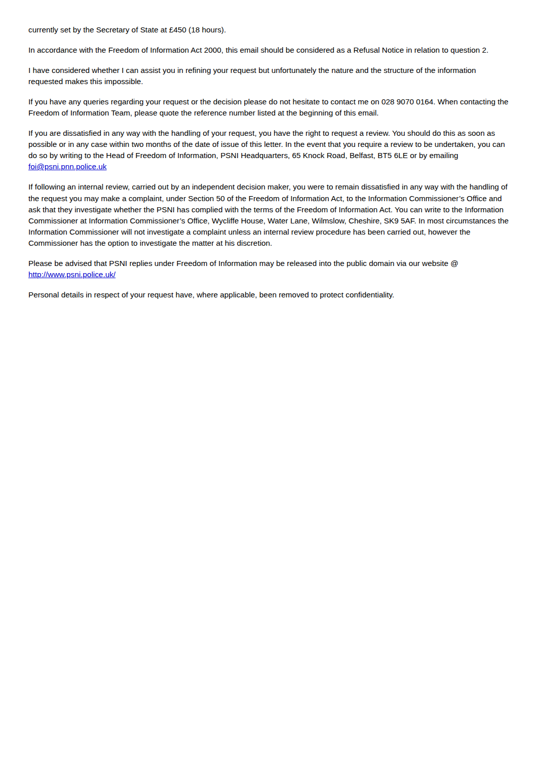currently set by the Secretary of State at £450 (18 hours).
In accordance with the Freedom of Information Act 2000, this email should be considered as a Refusal Notice in relation to question 2.
I have considered whether I can assist you in refining your request but unfortunately the nature and the structure of the information requested makes this impossible.
If you have any queries regarding your request or the decision please do not hesitate to contact me on 028 9070 0164. When contacting the Freedom of Information Team, please quote the reference number listed at the beginning of this email.
If you are dissatisfied in any way with the handling of your request, you have the right to request a review. You should do this as soon as possible or in any case within two months of the date of issue of this letter. In the event that you require a review to be undertaken, you can do so by writing to the Head of Freedom of Information, PSNI Headquarters, 65 Knock Road, Belfast, BT5 6LE or by emailing foi@psni.pnn.police.uk
If following an internal review, carried out by an independent decision maker, you were to remain dissatisfied in any way with the handling of the request you may make a complaint, under Section 50 of the Freedom of Information Act, to the Information Commissioner’s Office and ask that they investigate whether the PSNI has complied with the terms of the Freedom of Information Act. You can write to the Information Commissioner at Information Commissioner’s Office, Wycliffe House, Water Lane, Wilmslow, Cheshire, SK9 5AF. In most circumstances the Information Commissioner will not investigate a complaint unless an internal review procedure has been carried out, however the Commissioner has the option to investigate the matter at his discretion.
Please be advised that PSNI replies under Freedom of Information may be released into the public domain via our website @ http://www.psni.police.uk/
Personal details in respect of your request have, where applicable, been removed to protect confidentiality.